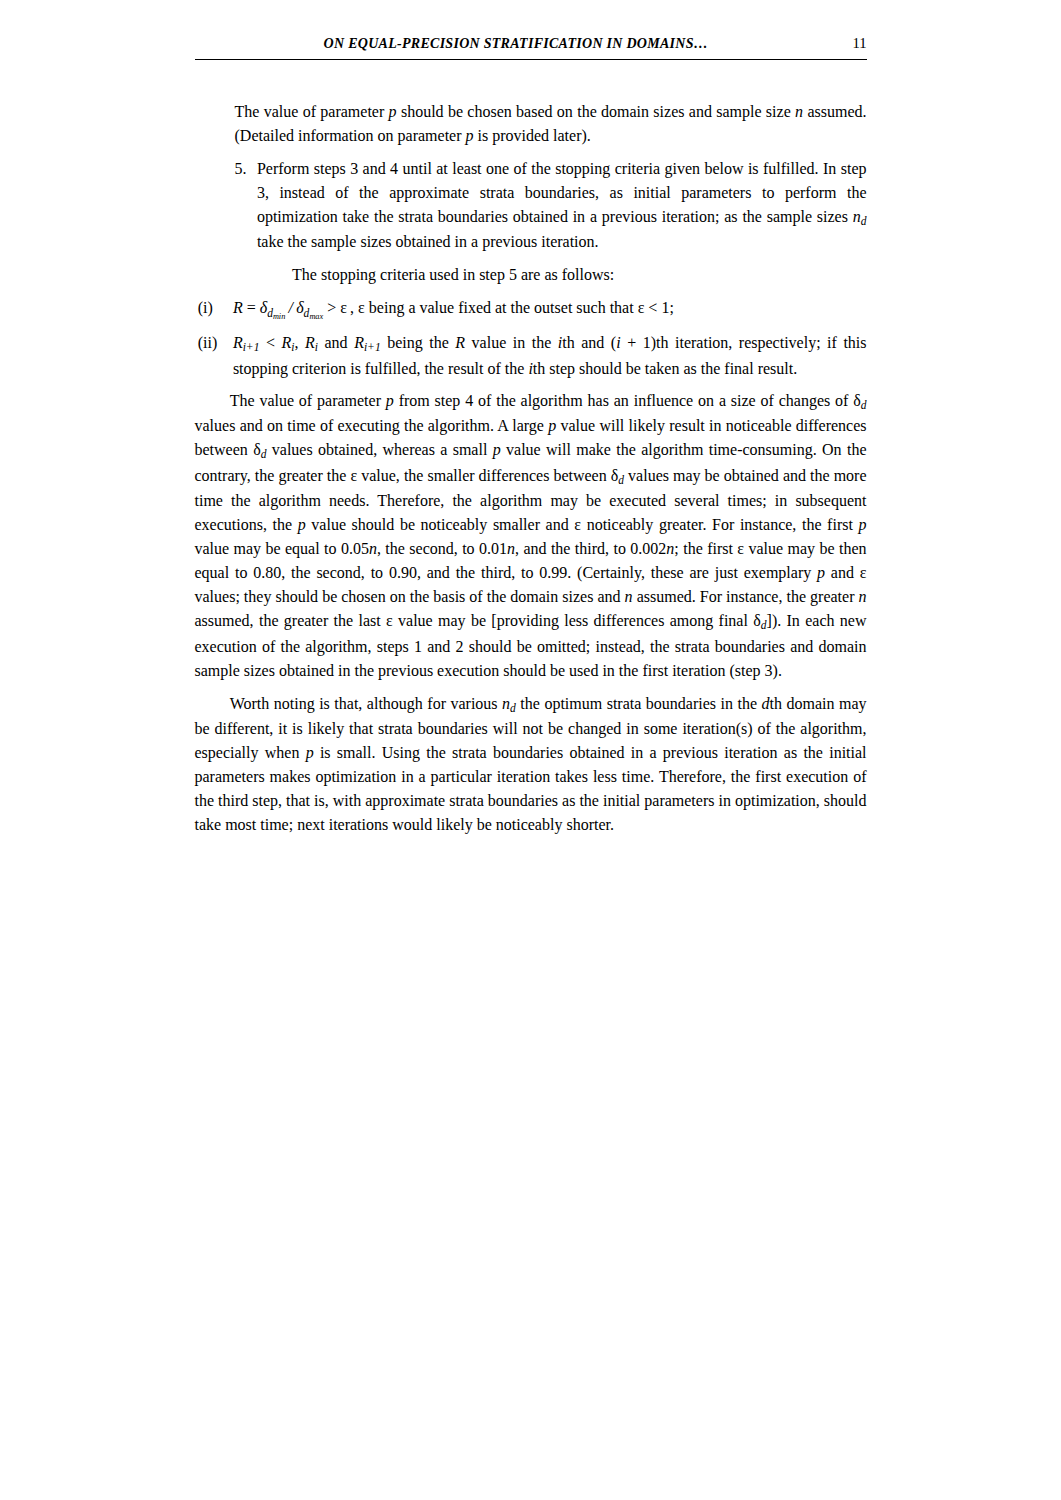ON EQUAL-PRECISION STRATIFICATION IN DOMAINS…
11
The value of parameter p should be chosen based on the domain sizes and sample size n assumed. (Detailed information on parameter p is provided later).
5.
Perform steps 3 and 4 until at least one of the stopping criteria given below is fulfilled. In step 3, instead of the approximate strata boundaries, as initial parameters to perform the optimization take the strata boundaries obtained in a previous iteration; as the sample sizes nd take the sample sizes obtained in a previous iteration.
The stopping criteria used in step 5 are as follows:
(i) R = δdmin / δdmax > ε , ε being a value fixed at the outset such that ε < 1;
(ii) Ri+1 < Ri, Ri and Ri+1 being the R value in the ith and (i + 1)th iteration, respectively; if this stopping criterion is fulfilled, the result of the ith step should be taken as the final result.
The value of parameter p from step 4 of the algorithm has an influence on a size of changes of δd values and on time of executing the algorithm. A large p value will likely result in noticeable differences between δd values obtained, whereas a small p value will make the algorithm time-consuming. On the contrary, the greater the ε value, the smaller differences between δd values may be obtained and the more time the algorithm needs. Therefore, the algorithm may be executed several times; in subsequent executions, the p value should be noticeably smaller and ε noticeably greater. For instance, the first p value may be equal to 0.05n, the second, to 0.01n, and the third, to 0.002n; the first ε value may be then equal to 0.80, the second, to 0.90, and the third, to 0.99. (Certainly, these are just exemplary p and ε values; they should be chosen on the basis of the domain sizes and n assumed. For instance, the greater n assumed, the greater the last ε value may be [providing less differences among final δd]). In each new execution of the algorithm, steps 1 and 2 should be omitted; instead, the strata boundaries and domain sample sizes obtained in the previous execution should be used in the first iteration (step 3).
Worth noting is that, although for various nd the optimum strata boundaries in the dth domain may be different, it is likely that strata boundaries will not be changed in some iteration(s) of the algorithm, especially when p is small. Using the strata boundaries obtained in a previous iteration as the initial parameters makes optimization in a particular iteration takes less time. Therefore, the first execution of the third step, that is, with approximate strata boundaries as the initial parameters in optimization, should take most time; next iterations would likely be noticeably shorter.